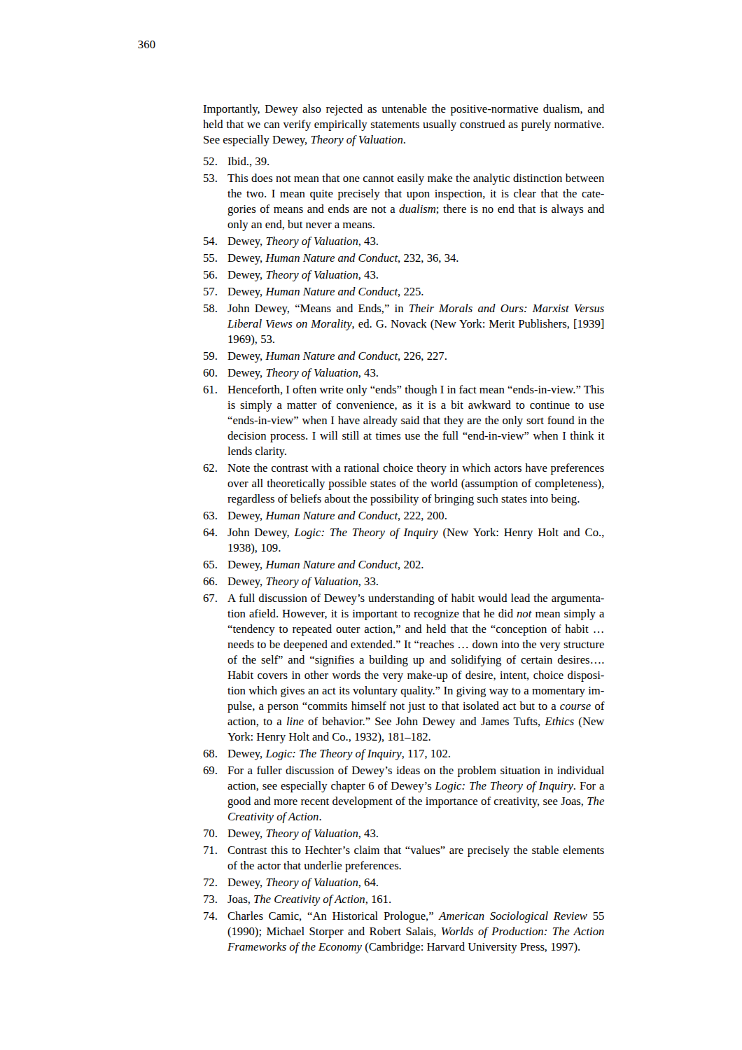360
Importantly, Dewey also rejected as untenable the positive-normative dualism, and held that we can verify empirically statements usually construed as purely normative. See especially Dewey, Theory of Valuation.
52. Ibid., 39.
53. This does not mean that one cannot easily make the analytic distinction between the two. I mean quite precisely that upon inspection, it is clear that the categories of means and ends are not a dualism; there is no end that is always and only an end, but never a means.
54. Dewey, Theory of Valuation, 43.
55. Dewey, Human Nature and Conduct, 232, 36, 34.
56. Dewey, Theory of Valuation, 43.
57. Dewey, Human Nature and Conduct, 225.
58. John Dewey, “Means and Ends,” in Their Morals and Ours: Marxist Versus Liberal Views on Morality, ed. G. Novack (New York: Merit Publishers, [1939] 1969), 53.
59. Dewey, Human Nature and Conduct, 226, 227.
60. Dewey, Theory of Valuation, 43.
61. Henceforth, I often write only “ends” though I in fact mean “ends-in-view.” This is simply a matter of convenience, as it is a bit awkward to continue to use “ends-in-view” when I have already said that they are the only sort found in the decision process. I will still at times use the full “end-in-view” when I think it lends clarity.
62. Note the contrast with a rational choice theory in which actors have preferences over all theoretically possible states of the world (assumption of completeness), regardless of beliefs about the possibility of bringing such states into being.
63. Dewey, Human Nature and Conduct, 222, 200.
64. John Dewey, Logic: The Theory of Inquiry (New York: Henry Holt and Co., 1938), 109.
65. Dewey, Human Nature and Conduct, 202.
66. Dewey, Theory of Valuation, 33.
67. A full discussion of Dewey’s understanding of habit would lead the argumentation afield. However, it is important to recognize that he did not mean simply a “tendency to repeated outer action,” and held that the “conception of habit … needs to be deepened and extended.” It “reaches … down into the very structure of the self” and “signifies a building up and solidifying of certain desires…. Habit covers in other words the very make-up of desire, intent, choice disposition which gives an act its voluntary quality.” In giving way to a momentary impulse, a person “commits himself not just to that isolated act but to a course of action, to a line of behavior.” See John Dewey and James Tufts, Ethics (New York: Henry Holt and Co., 1932), 181–182.
68. Dewey, Logic: The Theory of Inquiry, 117, 102.
69. For a fuller discussion of Dewey’s ideas on the problem situation in individual action, see especially chapter 6 of Dewey’s Logic: The Theory of Inquiry. For a good and more recent development of the importance of creativity, see Joas, The Creativity of Action.
70. Dewey, Theory of Valuation, 43.
71. Contrast this to Hechter’s claim that “values” are precisely the stable elements of the actor that underlie preferences.
72. Dewey, Theory of Valuation, 64.
73. Joas, The Creativity of Action, 161.
74. Charles Camic, “An Historical Prologue,” American Sociological Review 55 (1990); Michael Storper and Robert Salais, Worlds of Production: The Action Frameworks of the Economy (Cambridge: Harvard University Press, 1997).